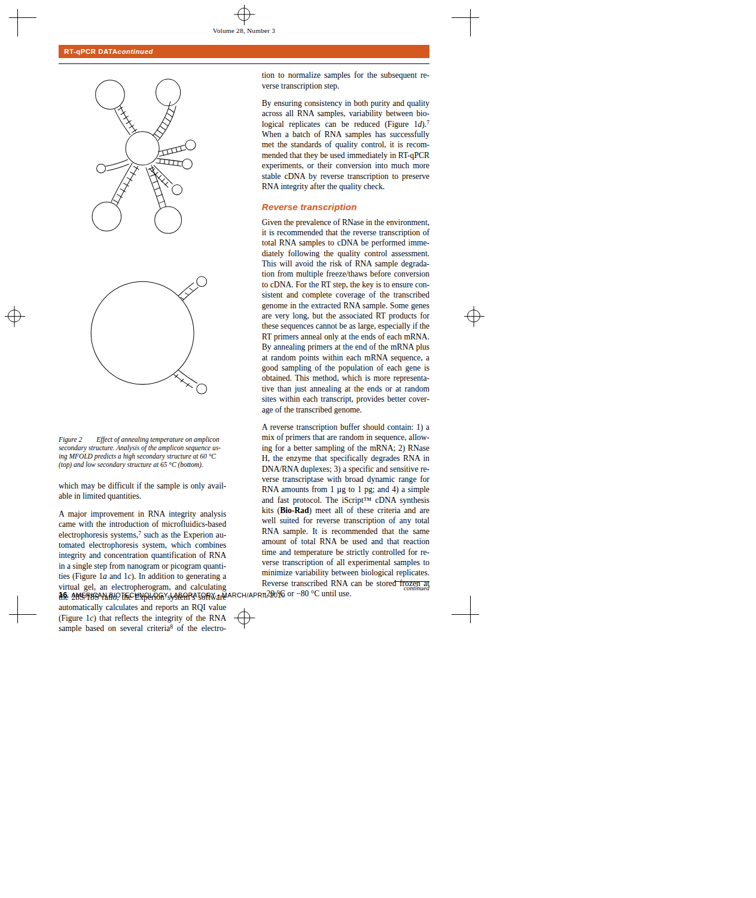Volume 28, Number 3
RT-qPCR DATA continued
Figure 2 Effect of annealing temperature on amplicon secondary structure. Analysis of the amplicon sequence using MFOLD predicts a high secondary structure at 60 °C (top) and low secondary structure at 65 °C (bottom).
which may be difficult if the sample is only available in limited quantities.
A major improvement in RNA integrity analysis came with the introduction of microfluidics-based electrophoresis systems,7 such as the Experion automated electrophoresis system, which combines integrity and concentration quantification of RNA in a single step from nanogram or picogram quantities (Figure 1a and 1c). In addition to generating a virtual gel, an electropherogram, and calculating the 28S/18S ratio, the Experion system’s software automatically calculates and reports an RQI value (Figure 1c) that reflects the integrity of the RNA sample based on several criteria8 of the electropherogram. The system also provides quantification of RNA concentra-
tion to normalize samples for the subsequent reverse transcription step.
By ensuring consistency in both purity and quality across all RNA samples, variability between biological replicates can be reduced (Figure 1d).7 When a batch of RNA samples has successfully met the standards of quality control, it is recommended that they be used immediately in RT-qPCR experiments, or their conversion into much more stable cDNA by reverse transcription to preserve RNA integrity after the quality check.
Reverse transcription
Given the prevalence of RNase in the environment, it is recommended that the reverse transcription of total RNA samples to cDNA be performed immediately following the quality control assessment. This will avoid the risk of RNA sample degradation from multiple freeze/thaws before conversion to cDNA. For the RT step, the key is to ensure consistent and complete coverage of the transcribed genome in the extracted RNA sample. Some genes are very long, but the associated RT products for these sequences cannot be as large, especially if the RT primers anneal only at the ends of each mRNA. By annealing primers at the end of the mRNA plus at random points within each mRNA sequence, a good sampling of the population of each gene is obtained. This method, which is more representative than just annealing at the ends or at random sites within each transcript, provides better coverage of the transcribed genome.
A reverse transcription buffer should contain: 1) a mix of primers that are random in sequence, allowing for a better sampling of the mRNA; 2) RNase H, the enzyme that specifically degrades RNA in DNA/RNA duplexes; 3) a specific and sensitive reverse transcriptase with broad dynamic range for RNA amounts from 1 µg to 1 pg; and 4) a simple and fast protocol. The iScript™ cDNA synthesis kits (Bio-Rad) meet all of these criteria and are well suited for reverse transcription of any total RNA sample. It is recommended that the same amount of total RNA be used and that reaction time and temperature be strictly controlled for reverse transcription of all experimental samples to minimize variability between biological replicates. Reverse transcribed RNA can be stored frozen at −20 °C or −80 °C until use.
16 AMERICAN BIOTECHNOLOGY LABORATORY • MARCH/APRIL 2010
continued